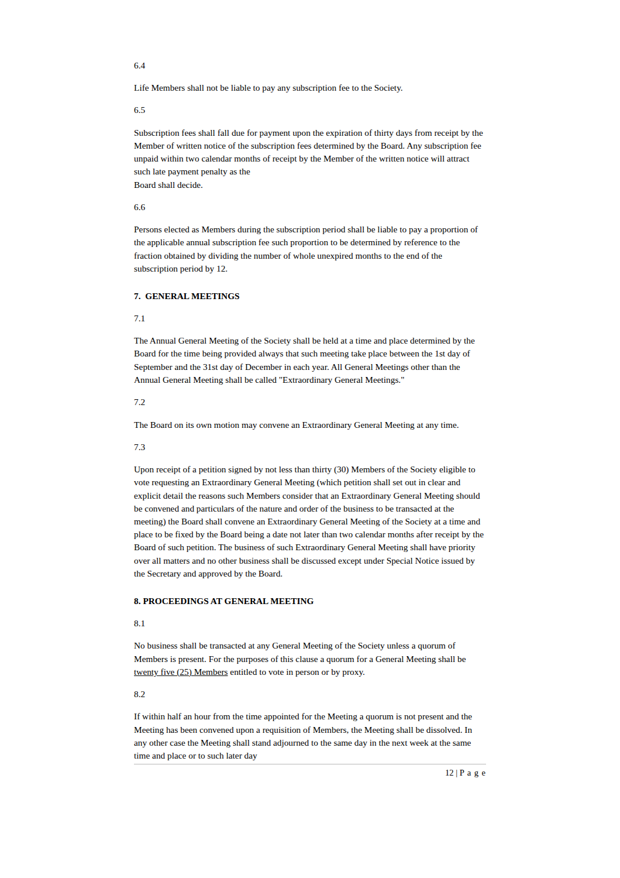6.4
Life Members shall not be liable to pay any subscription fee to the Society.
6.5
Subscription fees shall fall due for payment upon the expiration of thirty days from receipt by the Member of written notice of the subscription fees determined by the Board. Any subscription fee unpaid within two calendar months of receipt by the Member of the written notice will attract such late payment penalty as the
Board shall decide.
6.6
Persons elected as Members during the subscription period shall be liable to pay a proportion of the applicable annual subscription fee such proportion to be determined by reference to the fraction obtained by dividing the number of whole unexpired months to the end of the subscription period by 12.
7. GENERAL MEETINGS
7.1
The Annual General Meeting of the Society shall be held at a time and place determined by the Board for the time being provided always that such meeting take place between the 1st day of September and the 31st day of December in each year. All General Meetings other than the Annual General Meeting shall be called "Extraordinary General Meetings."
7.2
The Board on its own motion may convene an Extraordinary General Meeting at any time.
7.3
Upon receipt of a petition signed by not less than thirty (30) Members of the Society eligible to vote requesting an Extraordinary General Meeting (which petition shall set out in clear and explicit detail the reasons such Members consider that an Extraordinary General Meeting should be convened and particulars of the nature and order of the business to be transacted at the meeting) the Board shall convene an Extraordinary General Meeting of the Society at a time and place to be fixed by the Board being a date not later than two calendar months after receipt by the Board of such petition. The business of such Extraordinary General Meeting shall have priority over all matters and no other business shall be discussed except under Special Notice issued by the Secretary and approved by the Board.
8. PROCEEDINGS AT GENERAL MEETING
8.1
No business shall be transacted at any General Meeting of the Society unless a quorum of Members is present. For the purposes of this clause a quorum for a General Meeting shall be twenty five (25) Members entitled to vote in person or by proxy.
8.2
If within half an hour from the time appointed for the Meeting a quorum is not present and the Meeting has been convened upon a requisition of Members, the Meeting shall be dissolved. In any other case the Meeting shall stand adjourned to the same day in the next week at the same time and place or to such later day
12 | P a g e